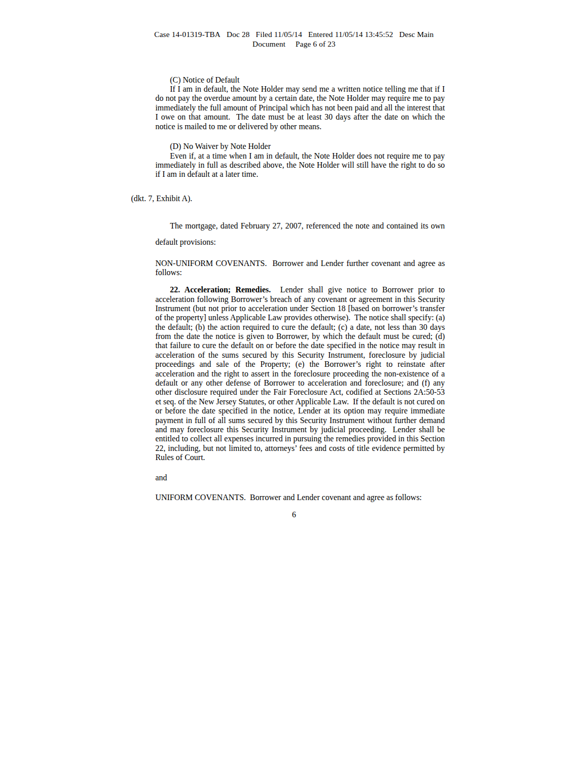Case 14-01319-TBA Doc 28 Filed 11/05/14 Entered 11/05/14 13:45:52 Desc Main
Document Page 6 of 23
(C) Notice of Default
If I am in default, the Note Holder may send me a written notice telling me that if I do not pay the overdue amount by a certain date, the Note Holder may require me to pay immediately the full amount of Principal which has not been paid and all the interest that I owe on that amount. The date must be at least 30 days after the date on which the notice is mailed to me or delivered by other means.
(D) No Waiver by Note Holder
Even if, at a time when I am in default, the Note Holder does not require me to pay immediately in full as described above, the Note Holder will still have the right to do so if I am in default at a later time.
(dkt. 7, Exhibit A).
The mortgage, dated February 27, 2007, referenced the note and contained its own default provisions:
NON-UNIFORM COVENANTS. Borrower and Lender further covenant and agree as follows:
22. Acceleration; Remedies. Lender shall give notice to Borrower prior to acceleration following Borrower’s breach of any covenant or agreement in this Security Instrument (but not prior to acceleration under Section 18 [based on borrower’s transfer of the property] unless Applicable Law provides otherwise). The notice shall specify: (a) the default; (b) the action required to cure the default; (c) a date, not less than 30 days from the date the notice is given to Borrower, by which the default must be cured; (d) that failure to cure the default on or before the date specified in the notice may result in acceleration of the sums secured by this Security Instrument, foreclosure by judicial proceedings and sale of the Property; (e) the Borrower’s right to reinstate after acceleration and the right to assert in the foreclosure proceeding the non-existence of a default or any other defense of Borrower to acceleration and foreclosure; and (f) any other disclosure required under the Fair Foreclosure Act, codified at Sections 2A:50-53 et seq. of the New Jersey Statutes, or other Applicable Law. If the default is not cured on or before the date specified in the notice, Lender at its option may require immediate payment in full of all sums secured by this Security Instrument without further demand and may foreclosure this Security Instrument by judicial proceeding. Lender shall be entitled to collect all expenses incurred in pursuing the remedies provided in this Section 22, including, but not limited to, attorneys’ fees and costs of title evidence permitted by Rules of Court.
and
UNIFORM COVENANTS. Borrower and Lender covenant and agree as follows:
6